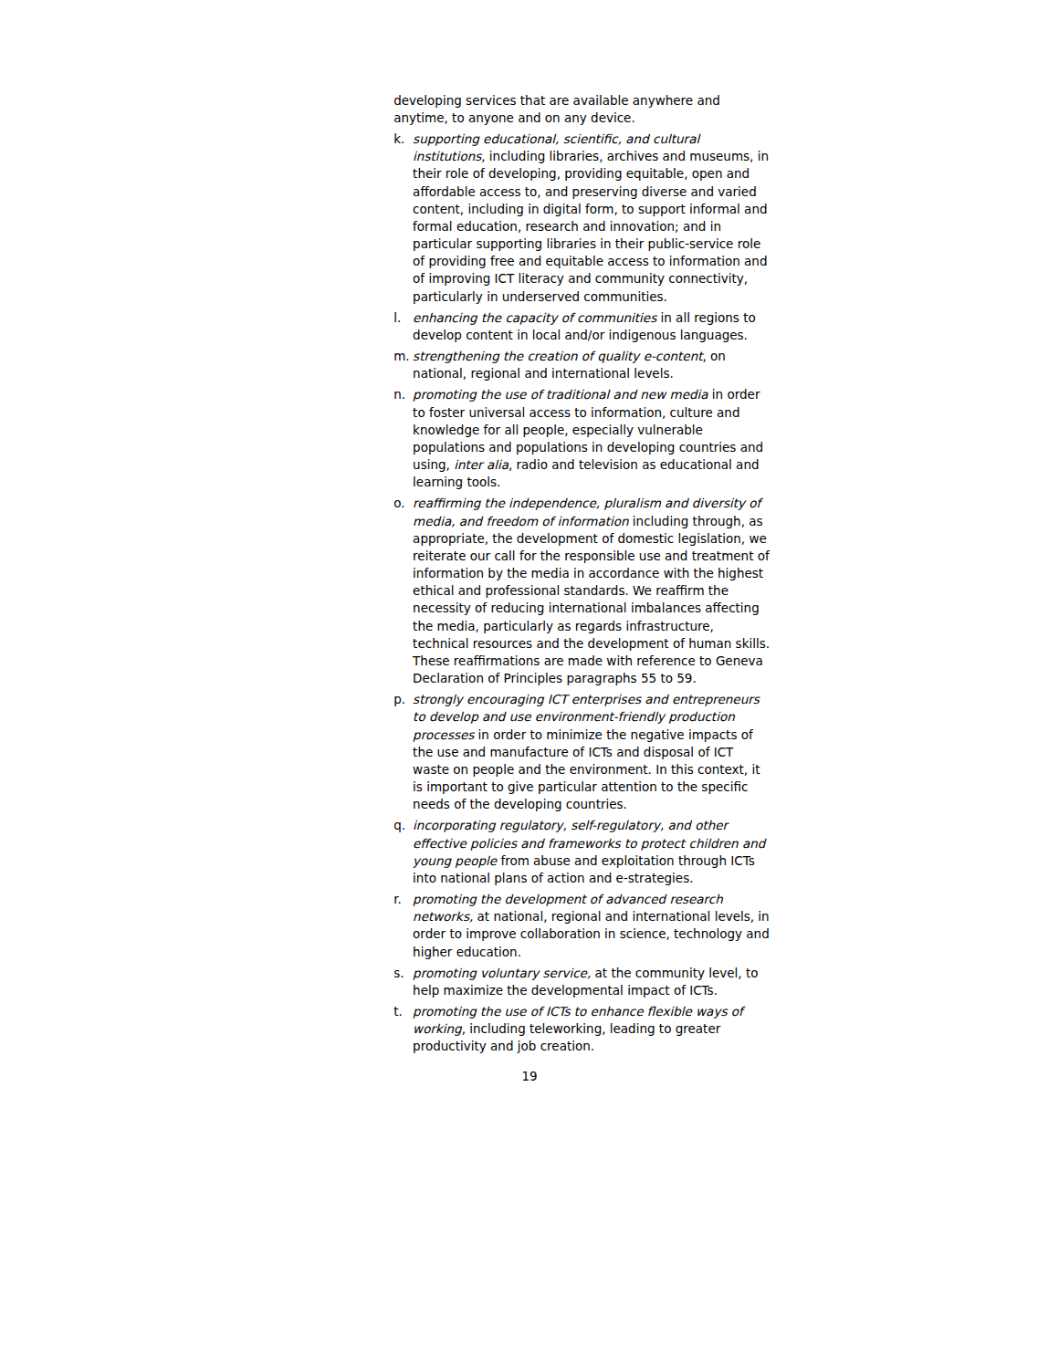developing services that are available anywhere and anytime, to anyone and on any device.
k. supporting educational, scientific, and cultural institutions, including libraries, archives and museums, in their role of developing, providing equitable, open and affordable access to, and preserving diverse and varied content, including in digital form, to support informal and formal education, research and innovation; and in particular supporting libraries in their public-service role of providing free and equitable access to information and of improving ICT literacy and community connectivity, particularly in underserved communities.
l. enhancing the capacity of communities in all regions to develop content in local and/or indigenous languages.
m. strengthening the creation of quality e-content, on national, regional and international levels.
n. promoting the use of traditional and new media in order to foster universal access to information, culture and knowledge for all people, especially vulnerable populations and populations in developing countries and using, inter alia, radio and television as educational and learning tools.
o. reaffirming the independence, pluralism and diversity of media, and freedom of information including through, as appropriate, the development of domestic legislation, we reiterate our call for the responsible use and treatment of information by the media in accordance with the highest ethical and professional standards. We reaffirm the necessity of reducing international imbalances affecting the media, particularly as regards infrastructure, technical resources and the development of human skills. These reaffirmations are made with reference to Geneva Declaration of Principles paragraphs 55 to 59.
p. strongly encouraging ICT enterprises and entrepreneurs to develop and use environment-friendly production processes in order to minimize the negative impacts of the use and manufacture of ICTs and disposal of ICT waste on people and the environment. In this context, it is important to give particular attention to the specific needs of the developing countries.
q. incorporating regulatory, self-regulatory, and other effective policies and frameworks to protect children and young people from abuse and exploitation through ICTs into national plans of action and e-strategies.
r. promoting the development of advanced research networks, at national, regional and international levels, in order to improve collaboration in science, technology and higher education.
s. promoting voluntary service, at the community level, to help maximize the developmental impact of ICTs.
t. promoting the use of ICTs to enhance flexible ways of working, including teleworking, leading to greater productivity and job creation.
19